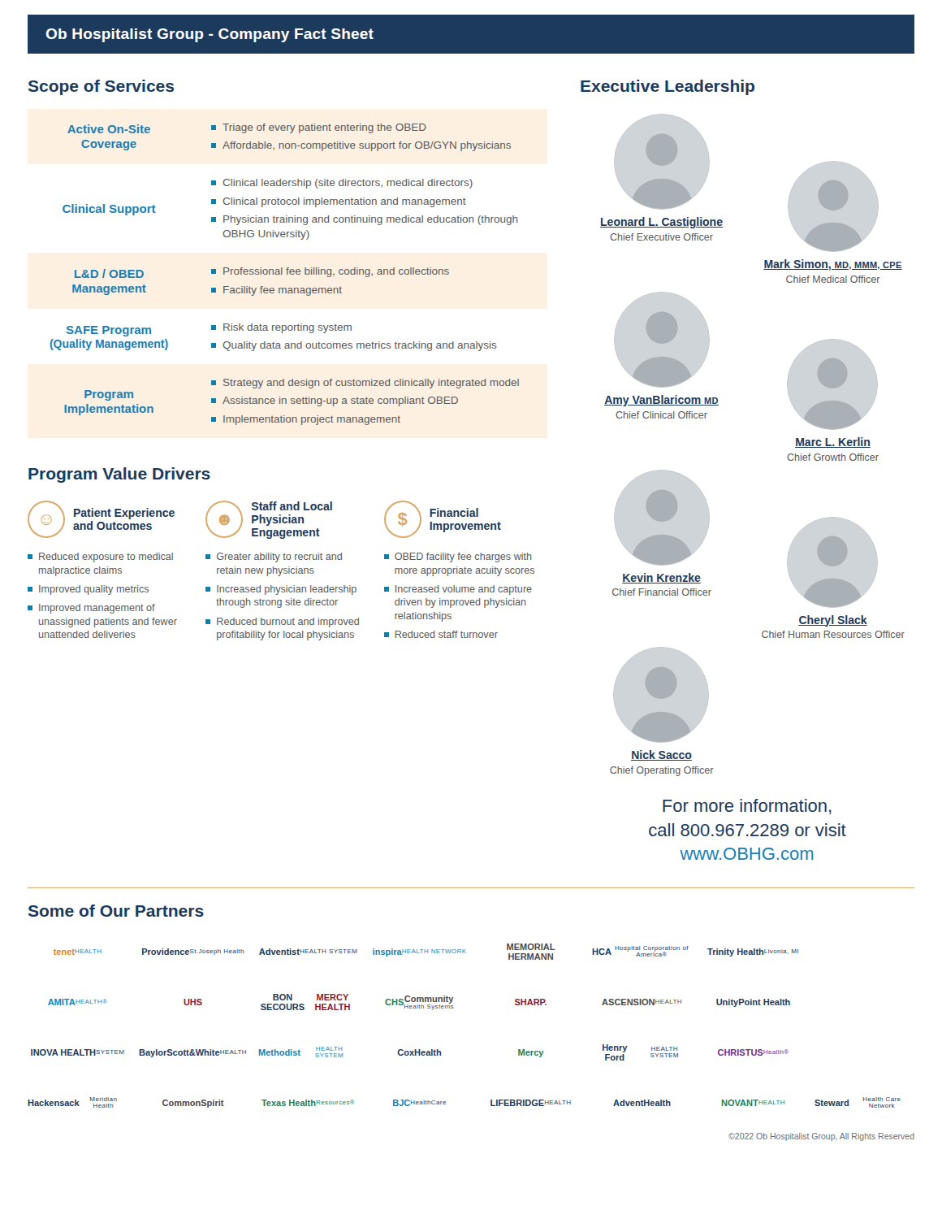Ob Hospitalist Group - Company Fact Sheet
Scope of Services
| Active On-Site Coverage | Triage of every patient entering the OBED Affordable, non-competitive support for OB/GYN physicians |
| Clinical Support | Clinical leadership (site directors, medical directors) Clinical protocol implementation and management Physician training and continuing medical education (through OBHG University) |
| L&D / OBED Management | Professional fee billing, coding, and collections Facility fee management |
| SAFE Program (Quality Management) | Risk data reporting system Quality data and outcomes metrics tracking and analysis |
| Program Implementation | Strategy and design of customized clinically integrated model Assistance in setting-up a state compliant OBED Implementation project management |
Program Value Drivers
☺
Patient Experience
and Outcomes
Reduced exposure to medical malpractice claims
Improved quality metrics
Improved management of unassigned patients and fewer unattended deliveries
☻
Staff and Local
Physician
Engagement
Greater ability to recruit and retain new physicians
Increased physician leadership through strong site director
Reduced burnout and improved profitability for local physicians
$
Financial
Improvement
OBED facility fee charges with more appropriate acuity scores
Increased volume and capture driven by improved physician relationships
Reduced staff turnover
Executive Leadership
Leonard L. Castiglione
Chief Executive Officer
Mark Simon, MD, MMM, CPE
Chief Medical Officer
Amy VanBlaricom MD
Chief Clinical Officer
Marc L. Kerlin
Chief Growth Officer
Kevin Krenzke
Chief Financial Officer
Cheryl Slack
Chief Human Resources Officer
Nick Sacco
Chief Operating Officer
For more information,
call 800.967.2289 or visit
www.OBHG.com
Some of Our Partners
tenetHEALTH
ProvidenceSt.Joseph Health
AdventistHEALTH SYSTEM
inspiraHEALTH NETWORK
MEMORIAL
HERMANN
HCAHospital Corporation of America®
Trinity HealthLivonia, MI
AMITAHEALTH®
UHS
BON SECOURS
MERCY HEALTH
CHS CommunityHealth Systems
SHARP.
ASCENSIONHEALTH
UnityPoint Health
INOVA HEALTHSYSTEM
BaylorScott&WhiteHEALTH
MethodistHEALTH SYSTEM
CoxHealth
Mercy
Henry FordHEALTH SYSTEM
CHRISTUSHealth®
HackensackMeridian Health
CommonSpirit
Texas HealthResources®
BJCHealthCare
LIFEBRIDGEHEALTH
AdventHealth
NOVANTHEALTH
StewardHealth Care Network
©2022 Ob Hospitalist Group, All Rights Reserved